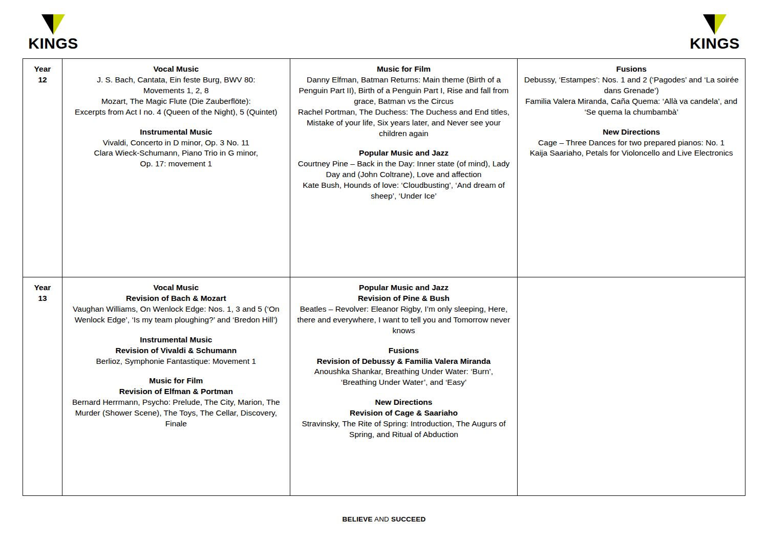KINGS
KINGS
| Year 12 | Vocal Music J. S. Bach, Cantata, Ein feste Burg, BWV 80: Movements 1, 2, 8 Mozart, The Magic Flute (Die Zauberflöte): Excerpts from Act I no. 4 (Queen of the Night), 5 (Quintet) Instrumental Music Vivaldi, Concerto in D minor, Op. 3 No. 11 Clara Wieck-Schumann, Piano Trio in G minor, Op. 17: movement 1 | Music for Film Danny Elfman, Batman Returns: Main theme (Birth of a Penguin Part II), Birth of a Penguin Part I, Rise and fall from grace, Batman vs the Circus Rachel Portman, The Duchess: The Duchess and End titles, Mistake of your life, Six years later, and Never see your children again Popular Music and Jazz Courtney Pine – Back in the Day: Inner state (of mind), Lady Day and (John Coltrane), Love and affection Kate Bush, Hounds of love: ‘Cloudbusting’, ‘And dream of sheep’, ‘Under Ice’ | Fusions Debussy, ‘Estampes’: Nos. 1 and 2 (‘Pagodes’ and ‘La soirée dans Grenade’) Familia Valera Miranda, Caña Quema: ‘Allà va candela’, and ‘Se quema la chumbambà’ New Directions Cage – Three Dances for two prepared pianos: No. 1 Kaija Saariaho, Petals for Violoncello and Live Electronics |
| Year 13 | Vocal Music Revision of Bach & Mozart Vaughan Williams, On Wenlock Edge: Nos. 1, 3 and 5 (‘On Wenlock Edge’, ‘Is my team ploughing?’ and ‘Bredon Hill’) Instrumental Music Revision of Vivaldi & Schumann Berlioz, Symphonie Fantastique: Movement 1 Music for Film Revision of Elfman & Portman Bernard Herrmann, Psycho: Prelude, The City, Marion, The Murder (Shower Scene), The Toys, The Cellar, Discovery, Finale | Popular Music and Jazz Revision of Pine & Bush Beatles – Revolver: Eleanor Rigby, I’m only sleeping, Here, there and everywhere, I want to tell you and Tomorrow never knows Fusions Revision of Debussy & Familia Valera Miranda Anoushka Shankar, Breathing Under Water: ‘Burn’, ‘Breathing Under Water’, and ‘Easy’ New Directions Revision of Cage & Saariaho Stravinsky, The Rite of Spring: Introduction, The Augurs of Spring, and Ritual of Abduction | |
BELIEVE AND SUCCEED